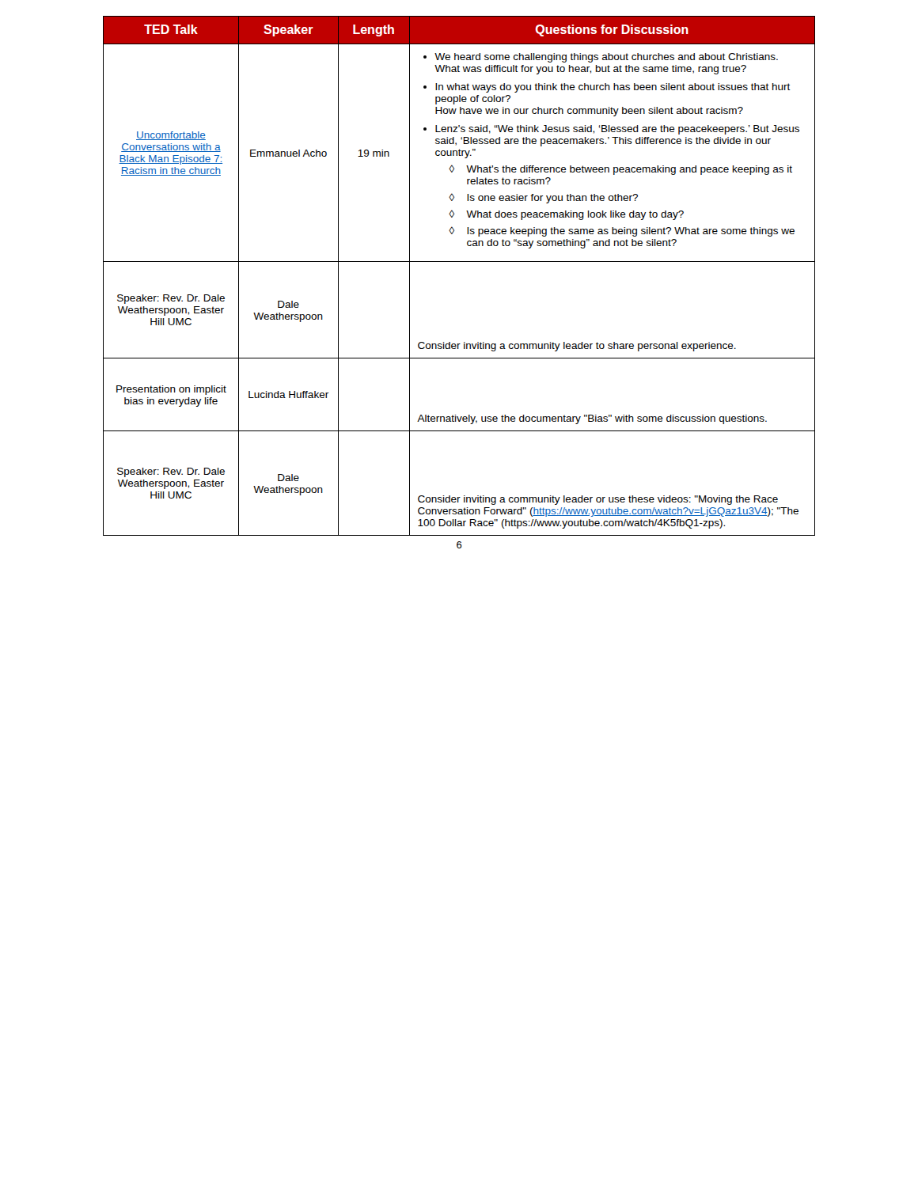| TED Talk | Speaker | Length | Questions for Discussion |
| --- | --- | --- | --- |
| Uncomfortable Conversations with a Black Man Episode 7: Racism in the church | Emmanuel Acho | 19 min | We heard some challenging things about churches and about Christians. What was difficult for you to hear, but at the same time, rang true? In what ways do you think the church has been silent about issues that hurt people of color? How have we in our church community been silent about racism? Lenz's said, “We think Jesus said, ‘Blessed are the peacekeepers.’ But Jesus said, ‘Blessed are the peacemakers.’ This difference is the divide in our country.” What's the difference between peacemaking and peace keeping as it relates to racism? Is one easier for you than the other? What does peacemaking look like day to day? Is peace keeping the same as being silent? What are some things we can do to “say something” and not be silent? |
| Speaker: Rev. Dr. Dale Weatherspoon, Easter Hill UMC | Dale Weatherspoon | | Consider inviting a community leader to share personal experience. |
| Presentation on implicit bias in everyday life | Lucinda Huffaker | | Alternatively, use the documentary "Bias" with some discussion questions. |
| Speaker: Rev. Dr. Dale Weatherspoon, Easter Hill UMC | Dale Weatherspoon | | Consider inviting a community leader or use these videos: "Moving the Race Conversation Forward" ( https://www.youtube.com/watch?v=LjGQaz1u3V4 ); "The 100 Dollar Race" (https://www.youtube.com/watch/4K5fbQ1-zps). |
6